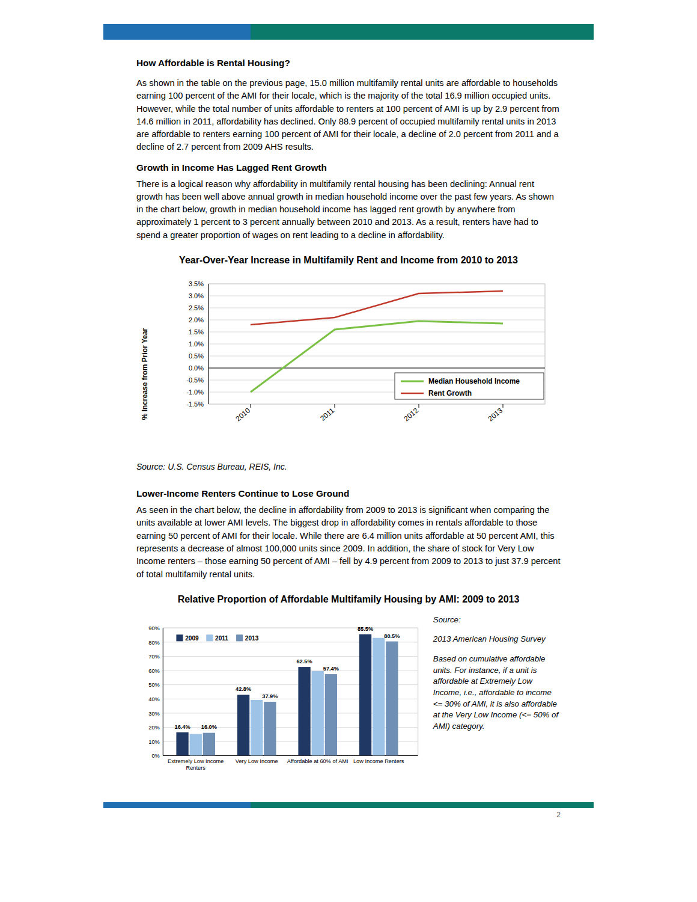How Affordable is Rental Housing?
As shown in the table on the previous page, 15.0 million multifamily rental units are affordable to households earning 100 percent of the AMI for their locale, which is the majority of the total 16.9 million occupied units. However, while the total number of units affordable to renters at 100 percent of AMI is up by 2.9 percent from 14.6 million in 2011, affordability has declined. Only 88.9 percent of occupied multifamily rental units in 2013 are affordable to renters earning 100 percent of AMI for their locale, a decline of 2.0 percent from 2011 and a decline of 2.7 percent from 2009 AHS results.
Growth in Income Has Lagged Rent Growth
There is a logical reason why affordability in multifamily rental housing has been declining: Annual rent growth has been well above annual growth in median household income over the past few years. As shown in the chart below, growth in median household income has lagged rent growth by anywhere from approximately 1 percent to 3 percent annually between 2010 and 2013. As a result, renters have had to spend a greater proportion of wages on rent leading to a decline in affordability.
Year-Over-Year Increase in Multifamily Rent and Income from 2010 to 2013
% Increase from Prior Year 3.5% 3.0% 2.5% 2.0% 1.5% 1.0% 0.5% 0.0% -0.5% -1.0% -1.5% 2010 2011 2012 2013 Median Household Income Rent Growth
Source: U.S. Census Bureau, REIS, Inc.
Lower-Income Renters Continue to Lose Ground
As seen in the chart below, the decline in affordability from 2009 to 2013 is significant when comparing the units available at lower AMI levels. The biggest drop in affordability comes in rentals affordable to those earning 50 percent of AMI for their locale. While there are 6.4 million units affordable at 50 percent AMI, this represents a decrease of almost 100,000 units since 2009. In addition, the share of stock for Very Low Income renters – those earning 50 percent of AMI – fell by 4.9 percent from 2009 to 2013 to just 37.9 percent of total multifamily rental units.
Relative Proportion of Affordable Multifamily Housing by AMI: 2009 to 2013
90% 80% 70% 60% 50% 40% 30% 20% 10% 0% 16.4% 16.0% 42.8% 37.9% 62.5% 57.4% 85.5% 80.5% 2009 2011 2013 Extremely Low Income Renters Very Low Income Affordable at 60% of AMI Low Income Renters
Source:
2013 American Housing Survey
Based on cumulative affordable units. For instance, if a unit is affordable at Extremely Low Income, i.e., affordable to income <= 30% of AMI, it is also affordable at the Very Low Income (<= 50% of AMI) category.
2